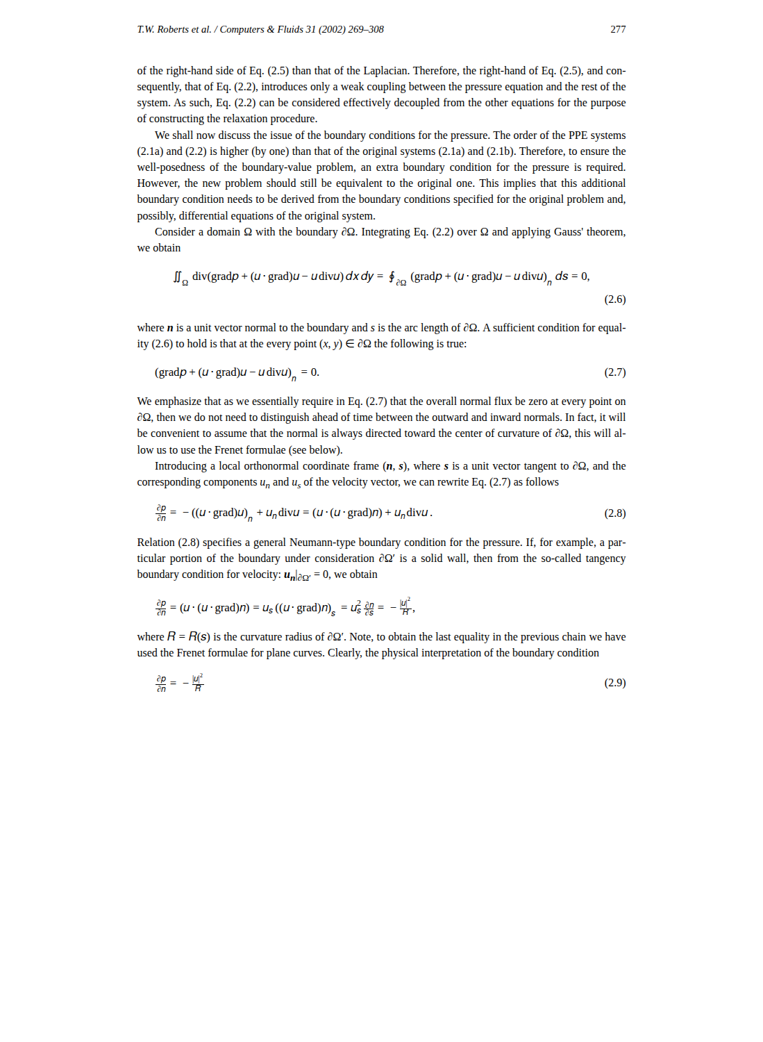T.W. Roberts et al. / Computers & Fluids 31 (2002) 269–308 277
of the right-hand side of Eq. (2.5) than that of the Laplacian. Therefore, the right-hand of Eq. (2.5), and consequently, that of Eq. (2.2), introduces only a weak coupling between the pressure equation and the rest of the system. As such, Eq. (2.2) can be considered effectively decoupled from the other equations for the purpose of constructing the relaxation procedure.
We shall now discuss the issue of the boundary conditions for the pressure. The order of the PPE systems (2.1a) and (2.2) is higher (by one) than that of the original systems (2.1a) and (2.1b). Therefore, to ensure the well-posedness of the boundary-value problem, an extra boundary condition for the pressure is required. However, the new problem should still be equivalent to the original one. This implies that this additional boundary condition needs to be derived from the boundary conditions specified for the original problem and, possibly, differential equations of the original system.
Consider a domain Ω with the boundary ∂Ω. Integrating Eq. (2.2) over Ω and applying Gauss' theorem, we obtain
∬ Ω div ⁡ ( grad ⁡ p + ( u ⋅ grad ) u − u div ⁡ u ) d x d y = ∮ ∂Ω ( grad ⁡ p + ( u ⋅ grad ) u − u div ⁡ u ) n d s = 0 ,
(2.6)
where n is a unit vector normal to the boundary and s is the arc length of ∂Ω. A sufficient condition for equality (2.6) to hold is that at the every point (x, y) ∈ ∂Ω the following is true:
( grad ⁡ p + ( u ⋅ grad ) u − u div ⁡ u ) n = 0.
(2.7)
We emphasize that as we essentially require in Eq. (2.7) that the overall normal flux be zero at every point on ∂Ω, then we do not need to distinguish ahead of time between the outward and inward normals. In fact, it will be convenient to assume that the normal is always directed toward the center of curvature of ∂Ω, this will allow us to use the Frenet formulae (see below).
Introducing a local orthonormal coordinate frame (n, s), where s is a unit vector tangent to ∂Ω, and the corresponding components un and us of the velocity vector, we can rewrite Eq. (2.7) as follows
∂p ∂n = − ( ( u ⋅ grad ) u ) n + un div ⁡ u = ( u ⋅ ( u ⋅ grad ) n ) + un div ⁡ u .
(2.8)
Relation (2.8) specifies a general Neumann-type boundary condition for the pressure. If, for example, a particular portion of the boundary under consideration ∂Ω′ is a solid wall, then from the so-called tangency boundary condition for velocity: un|∂Ω′ = 0, we obtain
∂p ∂n = ( u ⋅ ( u ⋅ grad ) n ) = us ( ( u ⋅ grad ) n ) s = us2 ∂n ∂s = − |u| 2 R ,
where R=R(s) is the curvature radius of ∂Ω′. Note, to obtain the last equality in the previous chain we have used the Frenet formulae for plane curves. Clearly, the physical interpretation of the boundary condition
∂p ∂n = − |u| 2 R
(2.9)